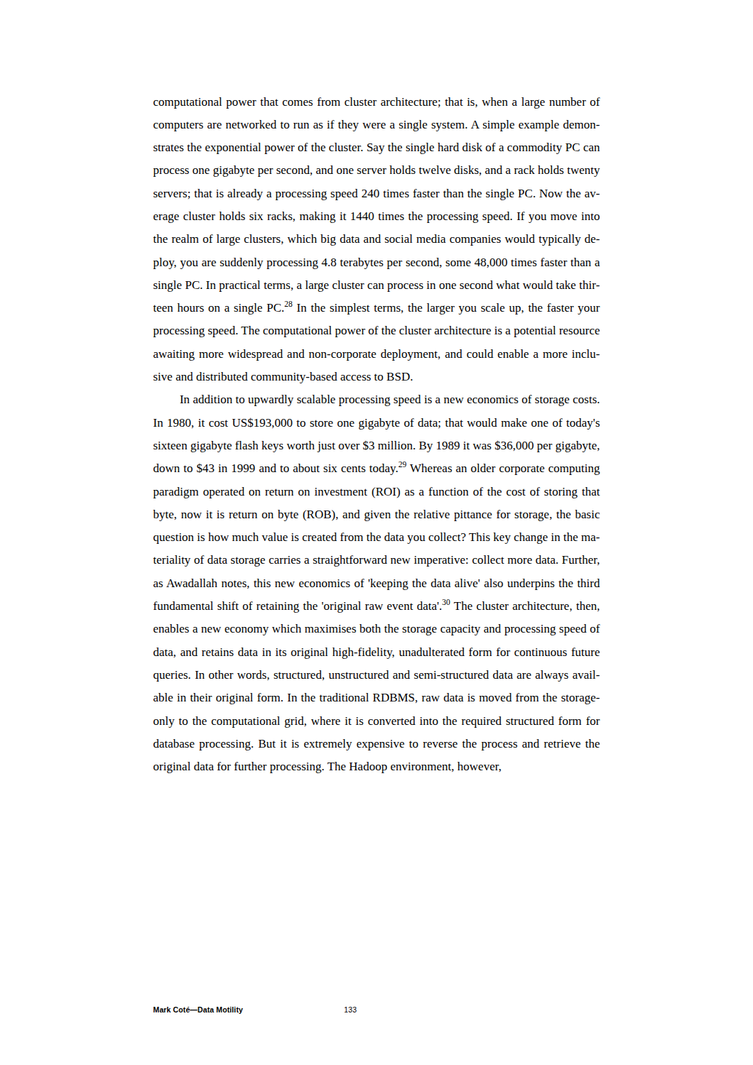computational power that comes from cluster architecture; that is, when a large number of computers are networked to run as if they were a single system. A simple example demonstrates the exponential power of the cluster. Say the single hard disk of a commodity PC can process one gigabyte per second, and one server holds twelve disks, and a rack holds twenty servers; that is already a processing speed 240 times faster than the single PC. Now the average cluster holds six racks, making it 1440 times the processing speed. If you move into the realm of large clusters, which big data and social media companies would typically deploy, you are suddenly processing 4.8 terabytes per second, some 48,000 times faster than a single PC. In practical terms, a large cluster can process in one second what would take thirteen hours on a single PC.28 In the simplest terms, the larger you scale up, the faster your processing speed. The computational power of the cluster architecture is a potential resource awaiting more widespread and non-corporate deployment, and could enable a more inclusive and distributed community-based access to BSD.
In addition to upwardly scalable processing speed is a new economics of storage costs. In 1980, it cost US$193,000 to store one gigabyte of data; that would make one of today's sixteen gigabyte flash keys worth just over $3 million. By 1989 it was $36,000 per gigabyte, down to $43 in 1999 and to about six cents today.29 Whereas an older corporate computing paradigm operated on return on investment (ROI) as a function of the cost of storing that byte, now it is return on byte (ROB), and given the relative pittance for storage, the basic question is how much value is created from the data you collect? This key change in the materiality of data storage carries a straightforward new imperative: collect more data. Further, as Awadallah notes, this new economics of 'keeping the data alive' also underpins the third fundamental shift of retaining the 'original raw event data'.30 The cluster architecture, then, enables a new economy which maximises both the storage capacity and processing speed of data, and retains data in its original high-fidelity, unadulterated form for continuous future queries. In other words, structured, unstructured and semi-structured data are always available in their original form. In the traditional RDBMS, raw data is moved from the storage-only to the computational grid, where it is converted into the required structured form for database processing. But it is extremely expensive to reverse the process and retrieve the original data for further processing. The Hadoop environment, however,
Mark Coté—Data Motility 133